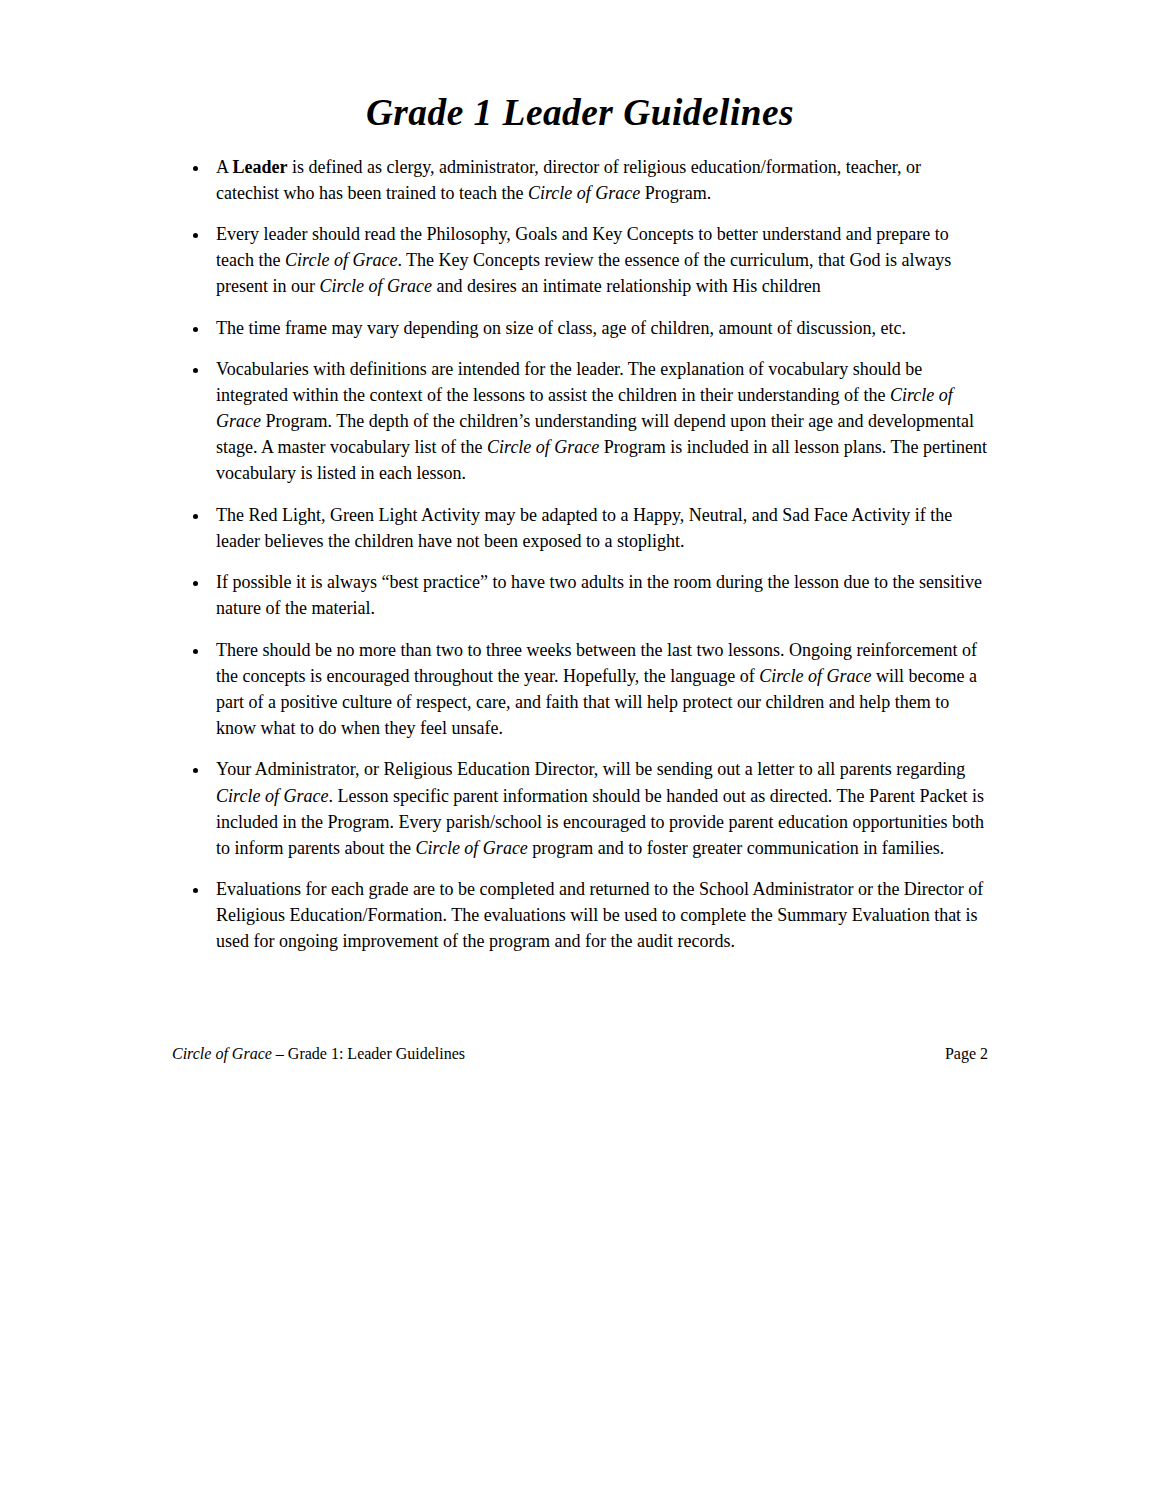Grade 1 Leader Guidelines
A Leader is defined as clergy, administrator, director of religious education/formation, teacher, or catechist who has been trained to teach the Circle of Grace Program.
Every leader should read the Philosophy, Goals and Key Concepts to better understand and prepare to teach the Circle of Grace. The Key Concepts review the essence of the curriculum, that God is always present in our Circle of Grace and desires an intimate relationship with His children
The time frame may vary depending on size of class, age of children, amount of discussion, etc.
Vocabularies with definitions are intended for the leader. The explanation of vocabulary should be integrated within the context of the lessons to assist the children in their understanding of the Circle of Grace Program. The depth of the children’s understanding will depend upon their age and developmental stage. A master vocabulary list of the Circle of Grace Program is included in all lesson plans. The pertinent vocabulary is listed in each lesson.
The Red Light, Green Light Activity may be adapted to a Happy, Neutral, and Sad Face Activity if the leader believes the children have not been exposed to a stoplight.
If possible it is always “best practice” to have two adults in the room during the lesson due to the sensitive nature of the material.
There should be no more than two to three weeks between the last two lessons. Ongoing reinforcement of the concepts is encouraged throughout the year. Hopefully, the language of Circle of Grace will become a part of a positive culture of respect, care, and faith that will help protect our children and help them to know what to do when they feel unsafe.
Your Administrator, or Religious Education Director, will be sending out a letter to all parents regarding Circle of Grace. Lesson specific parent information should be handed out as directed. The Parent Packet is included in the Program. Every parish/school is encouraged to provide parent education opportunities both to inform parents about the Circle of Grace program and to foster greater communication in families.
Evaluations for each grade are to be completed and returned to the School Administrator or the Director of Religious Education/Formation. The evaluations will be used to complete the Summary Evaluation that is used for ongoing improvement of the program and for the audit records.
Circle of Grace – Grade 1: Leader Guidelines Page 2